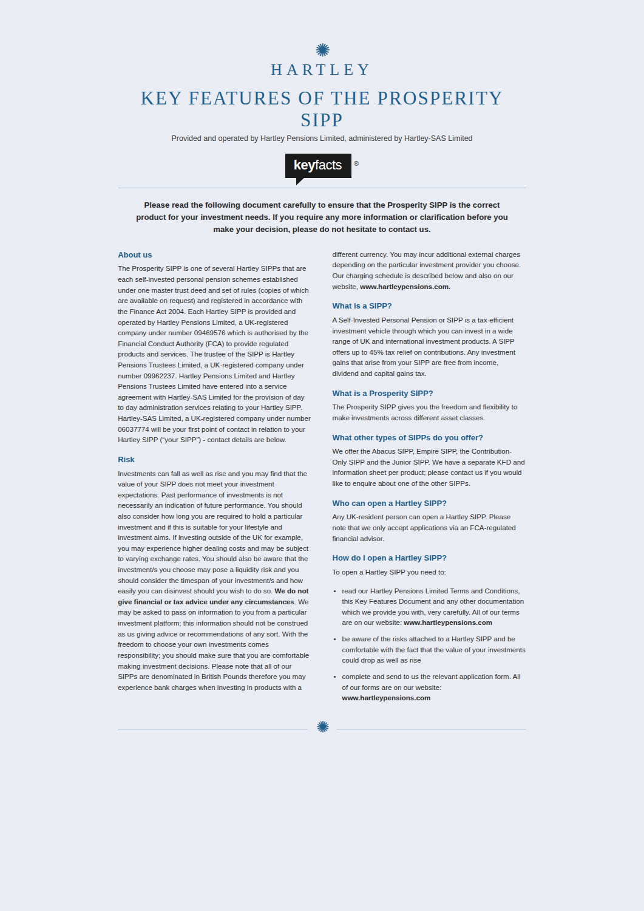✺
HARTLEY
KEY FEATURES OF THE PROSPERITY SIPP
Provided and operated by Hartley Pensions Limited, administered by Hartley-SAS Limited
key facts®
Please read the following document carefully to ensure that the Prosperity SIPP is the correct product for your investment needs. If you require any more information or clarification before you make your decision, please do not hesitate to contact us.
About us
The Prosperity SIPP is one of several Hartley SIPPs that are each self-invested personal pension schemes established under one master trust deed and set of rules (copies of which are available on request) and registered in accordance with the Finance Act 2004. Each Hartley SIPP is provided and operated by Hartley Pensions Limited, a UK-registered company under number 09469576 which is authorised by the Financial Conduct Authority (FCA) to provide regulated products and services. The trustee of the SIPP is Hartley Pensions Trustees Limited, a UK-registered company under number 09962237. Hartley Pensions Limited and Hartley Pensions Trustees Limited have entered into a service agreement with Hartley-SAS Limited for the provision of day to day administration services relating to your Hartley SIPP. Hartley-SAS Limited, a UK-registered company under number 06037774 will be your first point of contact in relation to your Hartley SIPP (“your SIPP”) - contact details are below.
Risk
Investments can fall as well as rise and you may find that the value of your SIPP does not meet your investment expectations. Past performance of investments is not necessarily an indication of future performance. You should also consider how long you are required to hold a particular investment and if this is suitable for your lifestyle and investment aims. If investing outside of the UK for example, you may experience higher dealing costs and may be subject to varying exchange rates. You should also be aware that the investment/s you choose may pose a liquidity risk and you should consider the timespan of your investment/s and how easily you can disinvest should you wish to do so. We do not give financial or tax advice under any circumstances. We may be asked to pass on information to you from a particular investment platform; this information should not be construed as us giving advice or recommendations of any sort. With the freedom to choose your own investments comes responsibility; you should make sure that you are comfortable making investment decisions. Please note that all of our SIPPs are denominated in British Pounds therefore you may experience bank charges when investing in products with a different currency. You may incur additional external charges depending on the particular investment provider you choose. Our charging schedule is described below and also on our website, www.hartleypensions.com.
What is a SIPP?
A Self-Invested Personal Pension or SIPP is a tax-efficient investment vehicle through which you can invest in a wide range of UK and international investment products. A SIPP offers up to 45% tax relief on contributions. Any investment gains that arise from your SIPP are free from income, dividend and capital gains tax.
What is a Prosperity SIPP?
The Prosperity SIPP gives you the freedom and flexibility to make investments across different asset classes.
What other types of SIPPs do you offer?
We offer the Abacus SIPP, Empire SIPP, the Contribution-Only SIPP and the Junior SIPP. We have a separate KFD and information sheet per product; please contact us if you would like to enquire about one of the other SIPPs.
Who can open a Hartley SIPP?
Any UK-resident person can open a Hartley SIPP. Please note that we only accept applications via an FCA-regulated financial advisor.
How do I open a Hartley SIPP?
To open a Hartley SIPP you need to:
read our Hartley Pensions Limited Terms and Conditions, this Key Features Document and any other documentation which we provide you with, very carefully. All of our terms are on our website: www.hartleypensions.com
be aware of the risks attached to a Hartley SIPP and be comfortable with the fact that the value of your investments could drop as well as rise
complete and send to us the relevant application form. All of our forms are on our website: www.hartleypensions.com
✺